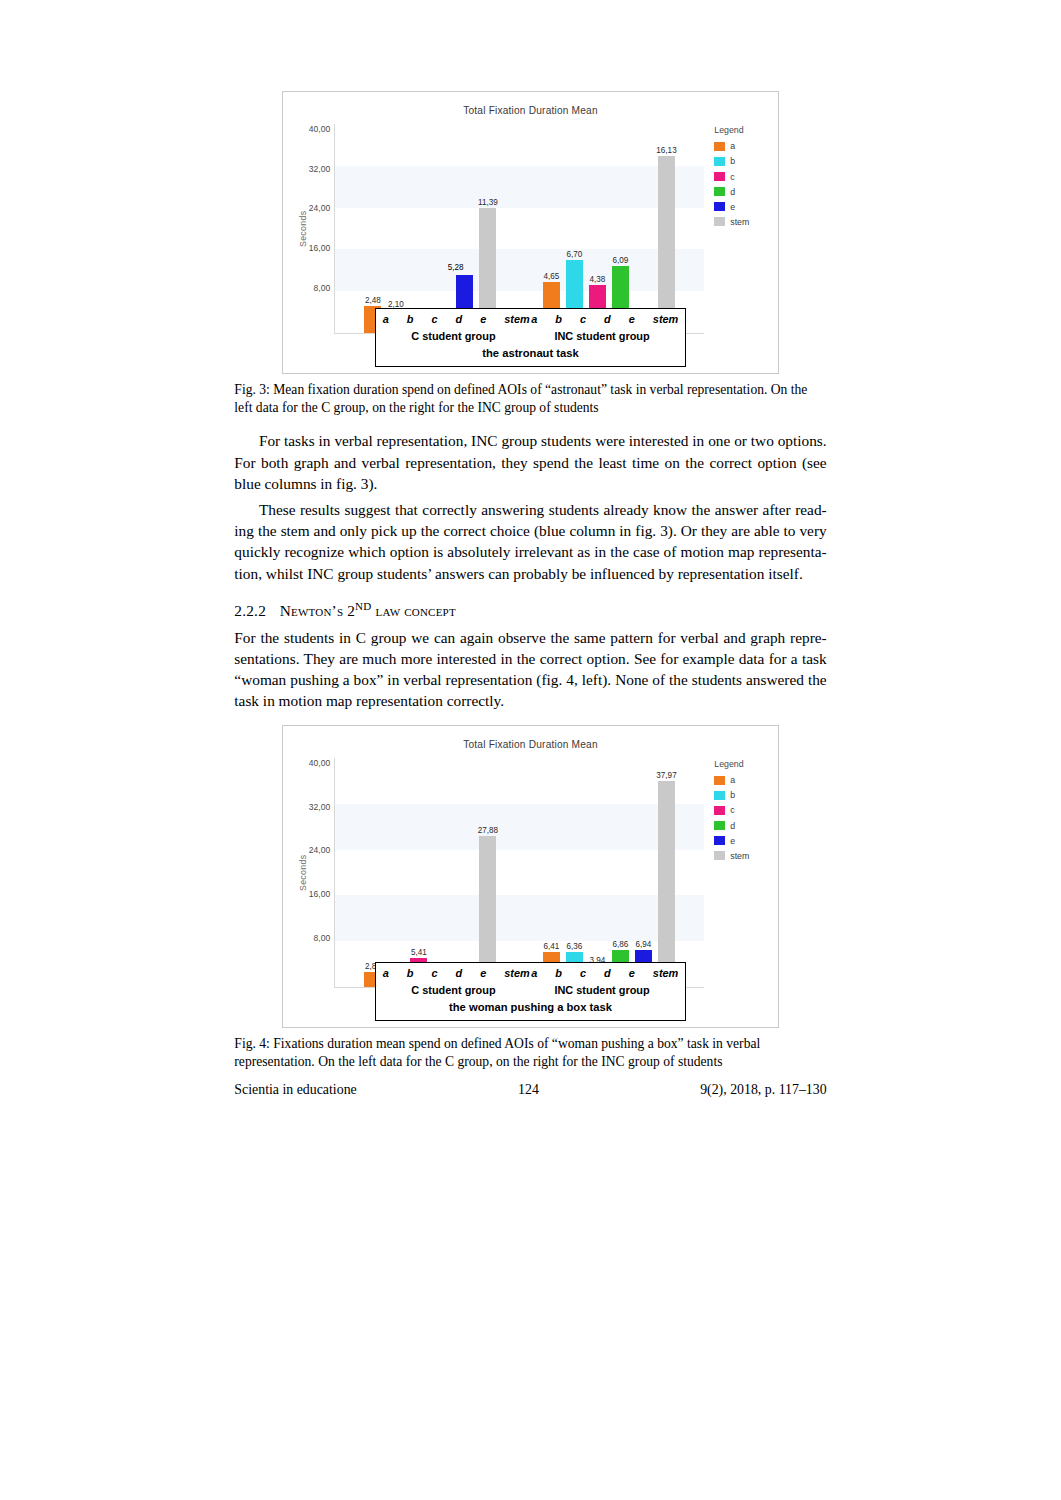Total Fixation Duration Mean
Seconds
40,00
32,00
24,00
16,00
8,00
2,48
2,10
1,48
1,16
11,39
4,65
6,70
4,38
6,09
1,36
16,13
5,28
Legend
a
b
c
d
e
stem
abcdestem
abcdestem
C student group INC student group
the astronaut task
Fig. 3: Mean fixation duration spend on defined AOIs of “astronaut” task in verbal representation. On the left data for the C group, on the right for the INC group of students
For tasks in verbal representation, INC group students were interested in one or two options. For both graph and verbal representation, they spend the least time on the correct option (see blue columns in fig. 3).
These results suggest that correctly answering students already know the answer after reading the stem and only pick up the correct choice (blue column in fig. 3). Or they are able to very quickly recognize which option is absolutely irrelevant as in the case of motion map representation, whilst INC group students’ answers can probably be influenced by representation itself.
2.2.2 Newton’s 2ND law concept
For the students in C group we can again observe the same pattern for verbal and graph representations. They are much more interested in the correct option. See for example data for a task “woman pushing a box” in verbal representation (fig. 4, left). None of the students answered the task in motion map representation correctly.
Total Fixation Duration Mean
Seconds
40,00
32,00
24,00
16,00
8,00
2,80
1,81
5,41
2,03
0,87
27,88
6,41
6,36
3,94
6,86
6,94
37,97
Legend
a
b
c
d
e
stem
abcdestem
abcdestem
C student group INC student group
the woman pushing a box task
Fig. 4: Fixations duration mean spend on defined AOIs of “woman pushing a box” task in verbal representation. On the left data for the C group, on the right for the INC group of students
Scientia in educatione
124
9(2), 2018, p. 117–130